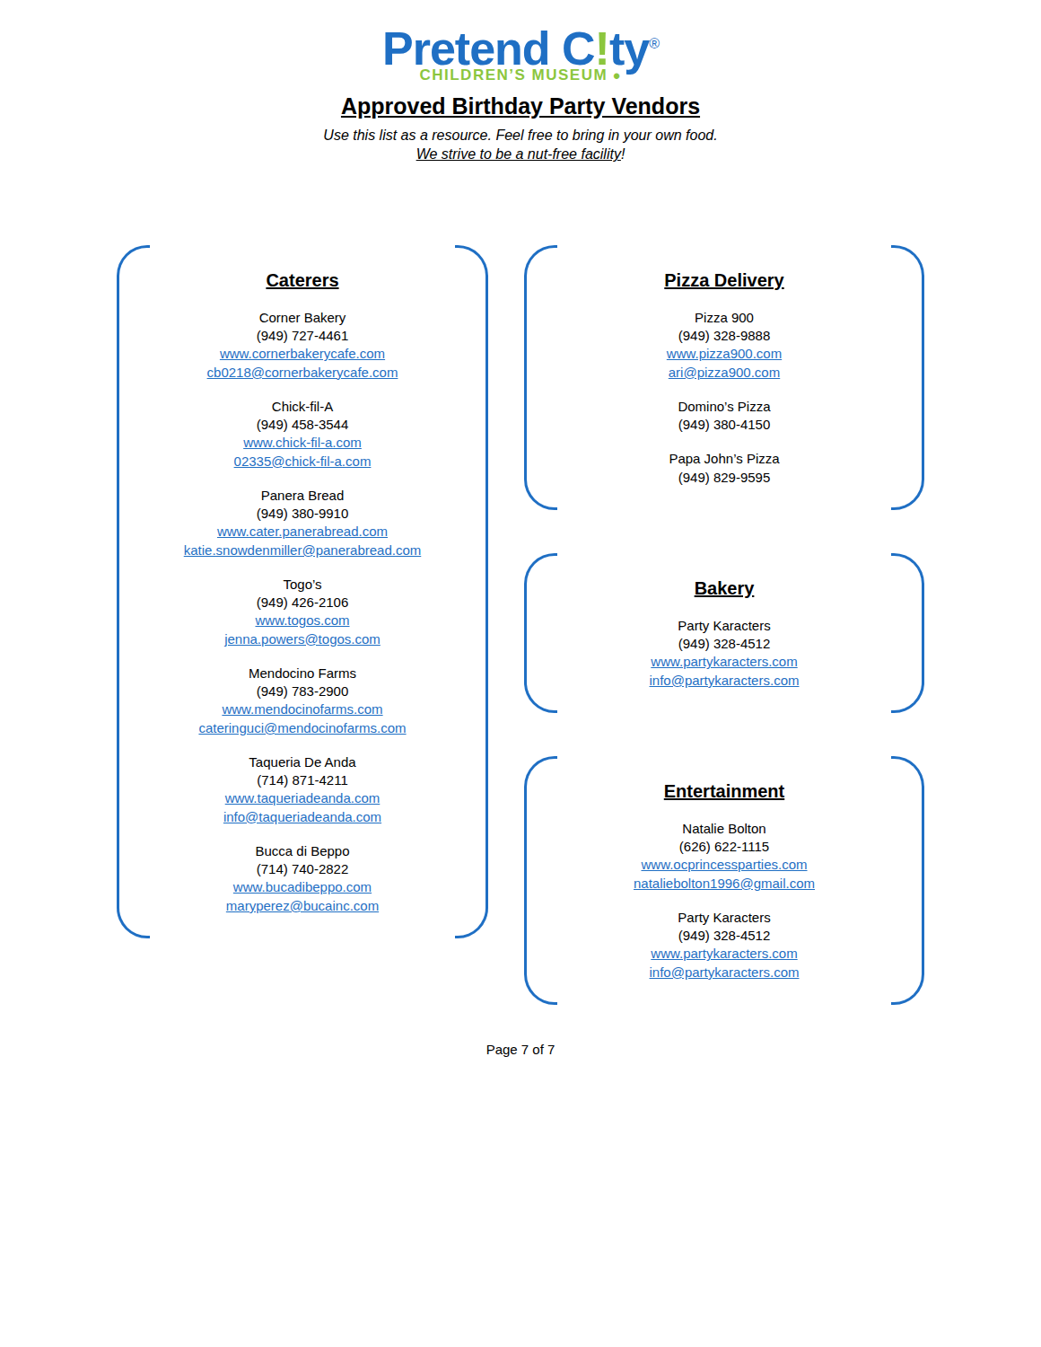Pretend C!ty®
CHILDREN’S MUSEUM •
Approved Birthday Party Vendors
Use this list as a resource. Feel free to bring in your own food.
We strive to be a nut-free facility!
Caterers
Corner Bakery (949) 727-4461 www.cornerbakerycafe.com cb0218@cornerbakerycafe.com
Chick-fil-A (949) 458-3544 www.chick-fil-a.com 02335@chick-fil-a.com
Panera Bread (949) 380-9910 www.cater.panerabread.com katie.snowdenmiller@panerabread.com
Togo’s (949) 426-2106 www.togos.com jenna.powers@togos.com
Mendocino Farms (949) 783-2900 www.mendocinofarms.com cateringuci@mendocinofarms.com
Taqueria De Anda (714) 871-4211 www.taqueriadeanda.com info@taqueriadeanda.com
Bucca di Beppo (714) 740-2822 www.bucadibeppo.com maryperez@bucainc.com
Pizza Delivery
Pizza 900 (949) 328-9888 www.pizza900.com ari@pizza900.com
Domino’s Pizza (949) 380-4150
Papa John’s Pizza (949) 829-9595
Bakery
Party Karacters (949) 328-4512 www.partykaracters.com info@partykaracters.com
Entertainment
Natalie Bolton (626) 622-1115 www.ocprincessparties.com nataliebolton1996@gmail.com
Party Karacters (949) 328-4512 www.partykaracters.com info@partykaracters.com
Page 7 of 7